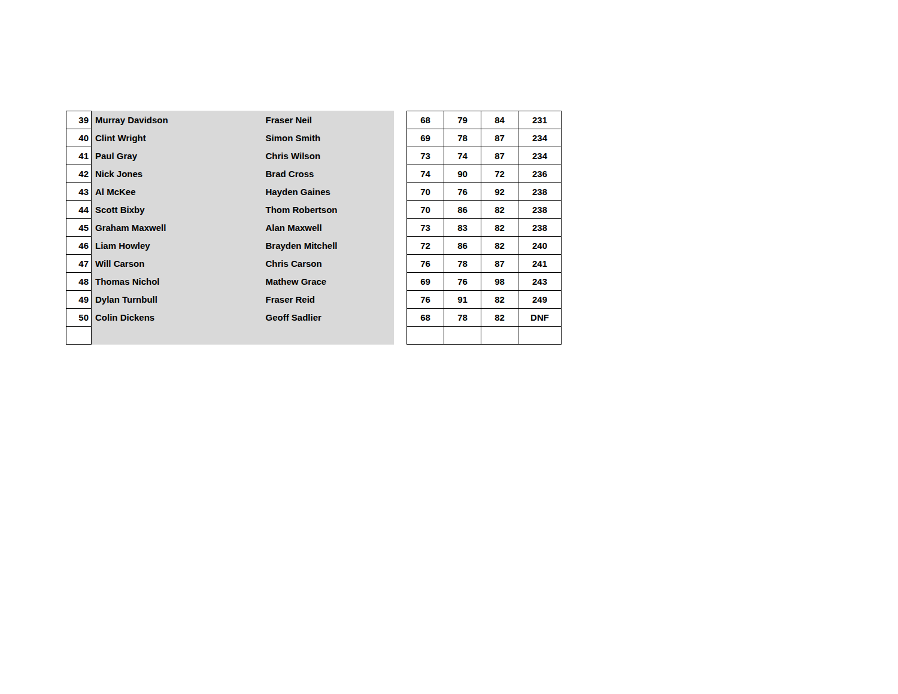| 39 | Murray Davidson | Fraser Neil | | 68 | 79 | 84 | 231 |
| 40 | Clint Wright | Simon Smith | | 69 | 78 | 87 | 234 |
| 41 | Paul Gray | Chris Wilson | | 73 | 74 | 87 | 234 |
| 42 | Nick Jones | Brad Cross | | 74 | 90 | 72 | 236 |
| 43 | Al McKee | Hayden Gaines | | 70 | 76 | 92 | 238 |
| 44 | Scott Bixby | Thom Robertson | | 70 | 86 | 82 | 238 |
| 45 | Graham Maxwell | Alan Maxwell | | 73 | 83 | 82 | 238 |
| 46 | Liam Howley | Brayden Mitchell | | 72 | 86 | 82 | 240 |
| 47 | Will Carson | Chris Carson | | 76 | 78 | 87 | 241 |
| 48 | Thomas Nichol | Mathew Grace | | 69 | 76 | 98 | 243 |
| 49 | Dylan Turnbull | Fraser Reid | | 76 | 91 | 82 | 249 |
| 50 | Colin Dickens | Geoff Sadlier | | 68 | 78 | 82 | DNF |